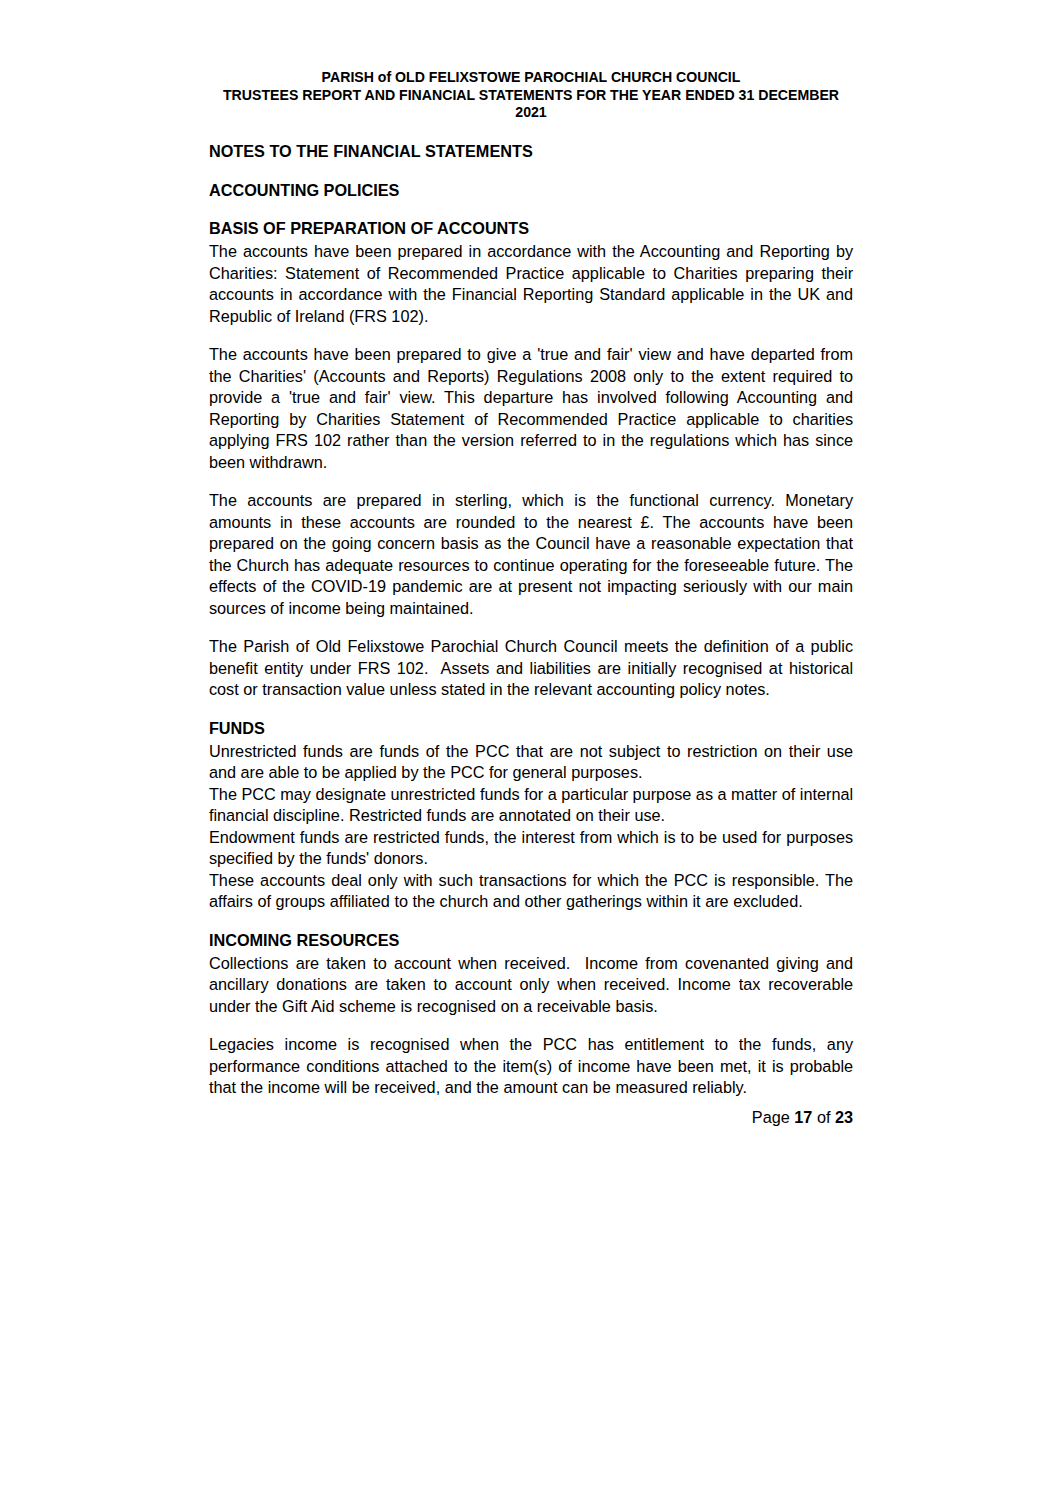PARISH of OLD FELIXSTOWE PAROCHIAL CHURCH COUNCIL TRUSTEES REPORT AND FINANCIAL STATEMENTS FOR THE YEAR ENDED 31 DECEMBER 2021
NOTES TO THE FINANCIAL STATEMENTS
ACCOUNTING POLICIES
BASIS OF PREPARATION OF ACCOUNTS
The accounts have been prepared in accordance with the Accounting and Reporting by Charities: Statement of Recommended Practice applicable to Charities preparing their accounts in accordance with the Financial Reporting Standard applicable in the UK and Republic of Ireland (FRS 102).
The accounts have been prepared to give a 'true and fair' view and have departed from the Charities' (Accounts and Reports) Regulations 2008 only to the extent required to provide a 'true and fair' view. This departure has involved following Accounting and Reporting by Charities Statement of Recommended Practice applicable to charities applying FRS 102 rather than the version referred to in the regulations which has since been withdrawn.
The accounts are prepared in sterling, which is the functional currency. Monetary amounts in these accounts are rounded to the nearest £. The accounts have been prepared on the going concern basis as the Council have a reasonable expectation that the Church has adequate resources to continue operating for the foreseeable future. The effects of the COVID-19 pandemic are at present not impacting seriously with our main sources of income being maintained.
The Parish of Old Felixstowe Parochial Church Council meets the definition of a public benefit entity under FRS 102. Assets and liabilities are initially recognised at historical cost or transaction value unless stated in the relevant accounting policy notes.
FUNDS
Unrestricted funds are funds of the PCC that are not subject to restriction on their use and are able to be applied by the PCC for general purposes.
The PCC may designate unrestricted funds for a particular purpose as a matter of internal financial discipline. Restricted funds are annotated on their use.
Endowment funds are restricted funds, the interest from which is to be used for purposes specified by the funds' donors.
These accounts deal only with such transactions for which the PCC is responsible. The affairs of groups affiliated to the church and other gatherings within it are excluded.
INCOMING RESOURCES
Collections are taken to account when received. Income from covenanted giving and ancillary donations are taken to account only when received. Income tax recoverable under the Gift Aid scheme is recognised on a receivable basis.
Legacies income is recognised when the PCC has entitlement to the funds, any performance conditions attached to the item(s) of income have been met, it is probable that the income will be received, and the amount can be measured reliably.
Page 17 of 23